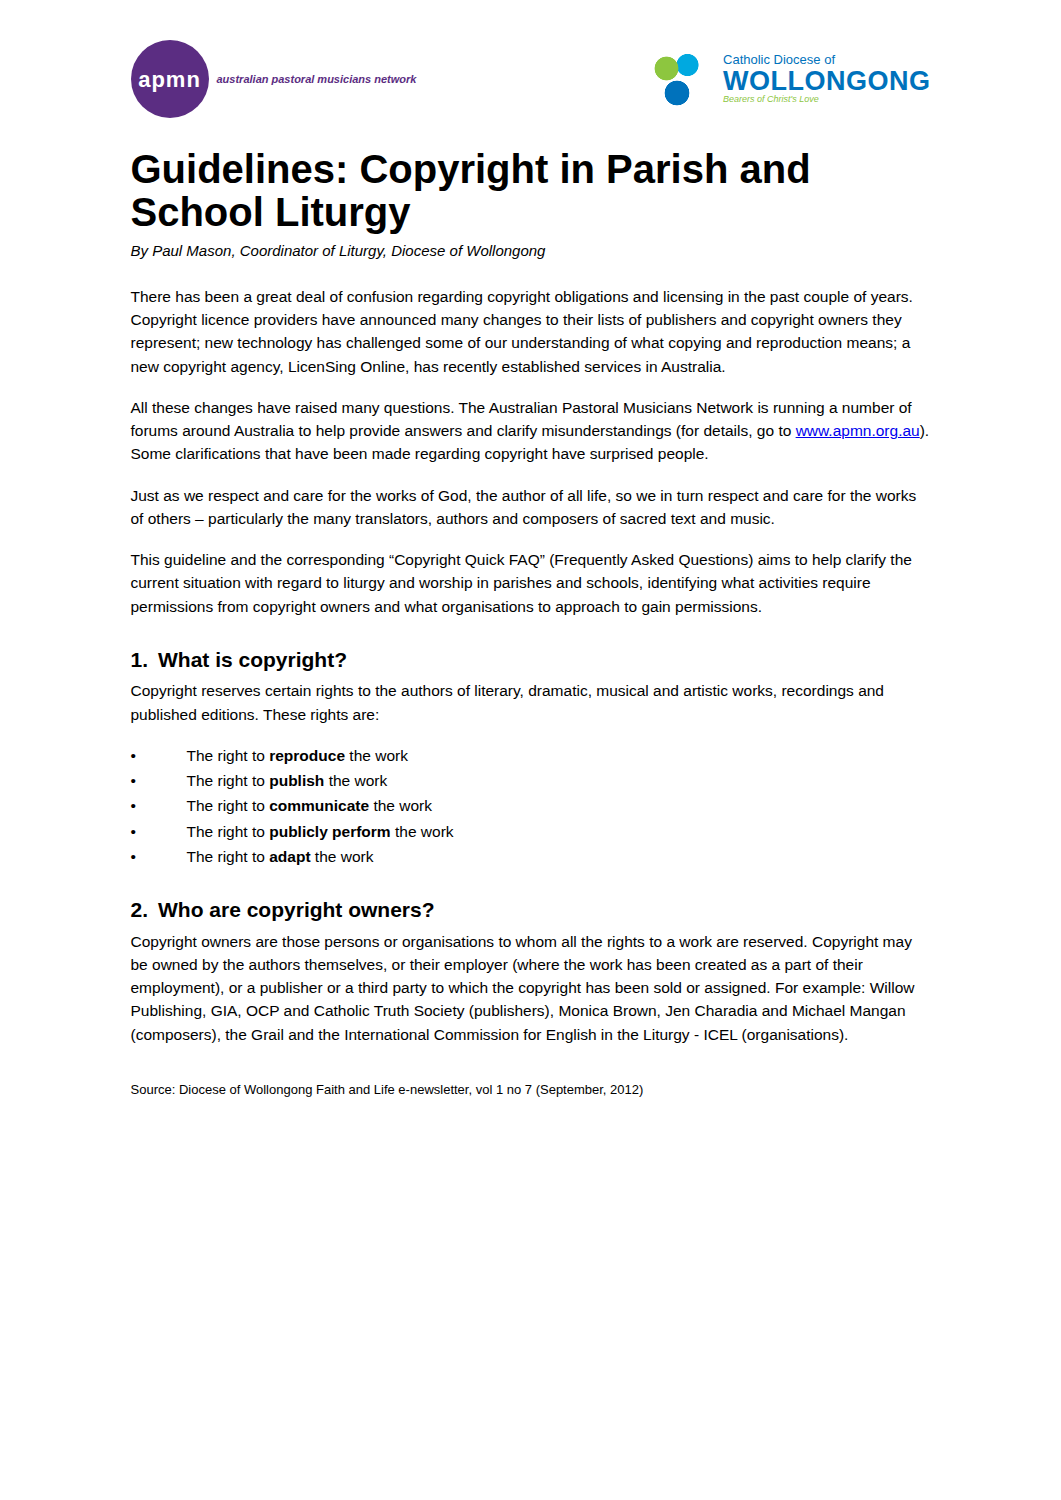australian pastoral musicians network
Catholic Diocese of
WOLLONGONG
Bearers of Christ's Love
Guidelines: Copyright in Parish and School Liturgy
By Paul Mason, Coordinator of Liturgy, Diocese of Wollongong
There has been a great deal of confusion regarding copyright obligations and licensing in the past couple of years. Copyright licence providers have announced many changes to their lists of publishers and copyright owners they represent; new technology has challenged some of our understanding of what copying and reproduction means; a new copyright agency, LicenSing Online, has recently established services in Australia.
All these changes have raised many questions. The Australian Pastoral Musicians Network is running a number of forums around Australia to help provide answers and clarify misunderstandings (for details, go to www.apmn.org.au). Some clarifications that have been made regarding copyright have surprised people.
Just as we respect and care for the works of God, the author of all life, so we in turn respect and care for the works of others – particularly the many translators, authors and composers of sacred text and music.
This guideline and the corresponding “Copyright Quick FAQ” (Frequently Asked Questions) aims to help clarify the current situation with regard to liturgy and worship in parishes and schools, identifying what activities require permissions from copyright owners and what organisations to approach to gain permissions.
1. What is copyright?
Copyright reserves certain rights to the authors of literary, dramatic, musical and artistic works, recordings and published editions. These rights are:
The right to reproduce the work
The right to publish the work
The right to communicate the work
The right to publicly perform the work
The right to adapt the work
2. Who are copyright owners?
Copyright owners are those persons or organisations to whom all the rights to a work are reserved. Copyright may be owned by the authors themselves, or their employer (where the work has been created as a part of their employment), or a publisher or a third party to which the copyright has been sold or assigned. For example: Willow Publishing, GIA, OCP and Catholic Truth Society (publishers), Monica Brown, Jen Charadia and Michael Mangan (composers), the Grail and the International Commission for English in the Liturgy - ICEL (organisations).
Source: Diocese of Wollongong Faith and Life e-newsletter, vol 1 no 7 (September, 2012)